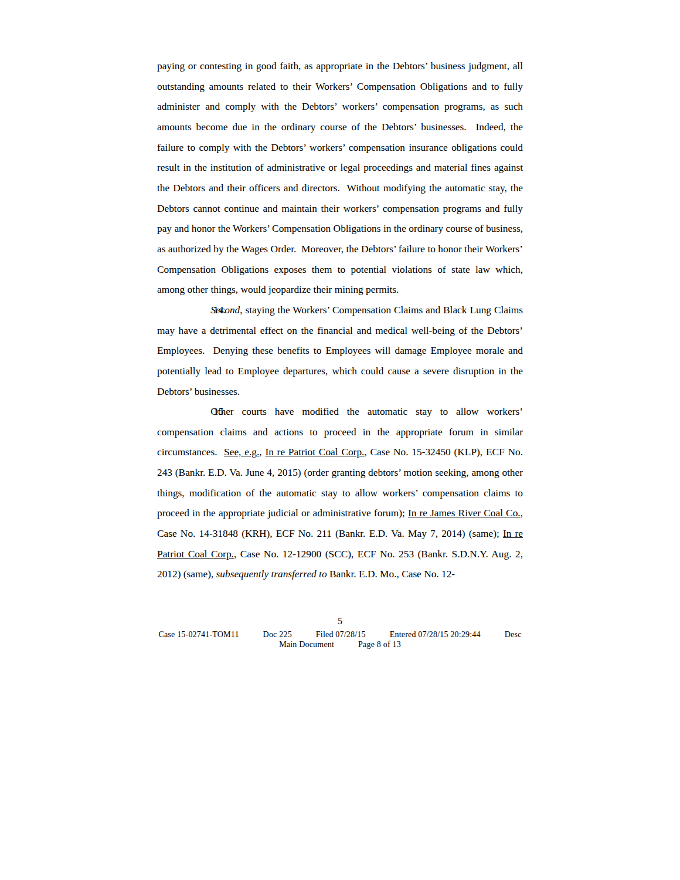paying or contesting in good faith, as appropriate in the Debtors’ business judgment, all outstanding amounts related to their Workers’ Compensation Obligations and to fully administer and comply with the Debtors’ workers’ compensation programs, as such amounts become due in the ordinary course of the Debtors’ businesses. Indeed, the failure to comply with the Debtors’ workers’ compensation insurance obligations could result in the institution of administrative or legal proceedings and material fines against the Debtors and their officers and directors. Without modifying the automatic stay, the Debtors cannot continue and maintain their workers’ compensation programs and fully pay and honor the Workers’ Compensation Obligations in the ordinary course of business, as authorized by the Wages Order. Moreover, the Debtors’ failure to honor their Workers’ Compensation Obligations exposes them to potential violations of state law which, among other things, would jeopardize their mining permits.
14. Second, staying the Workers’ Compensation Claims and Black Lung Claims may have a detrimental effect on the financial and medical well-being of the Debtors’ Employees. Denying these benefits to Employees will damage Employee morale and potentially lead to Employee departures, which could cause a severe disruption in the Debtors’ businesses.
15. Other courts have modified the automatic stay to allow workers’ compensation claims and actions to proceed in the appropriate forum in similar circumstances. See, e.g., In re Patriot Coal Corp., Case No. 15-32450 (KLP), ECF No. 243 (Bankr. E.D. Va. June 4, 2015) (order granting debtors’ motion seeking, among other things, modification of the automatic stay to allow workers’ compensation claims to proceed in the appropriate judicial or administrative forum); In re James River Coal Co., Case No. 14-31848 (KRH), ECF No. 211 (Bankr. E.D. Va. May 7, 2014) (same); In re Patriot Coal Corp., Case No. 12-12900 (SCC), ECF No. 253 (Bankr. S.D.N.Y. Aug. 2, 2012) (same), subsequently transferred to Bankr. E.D. Mo., Case No. 12-
5
Case 15-02741-TOM11 Doc 225 Filed 07/28/15 Entered 07/28/15 20:29:44 Desc
Main Document Page 8 of 13